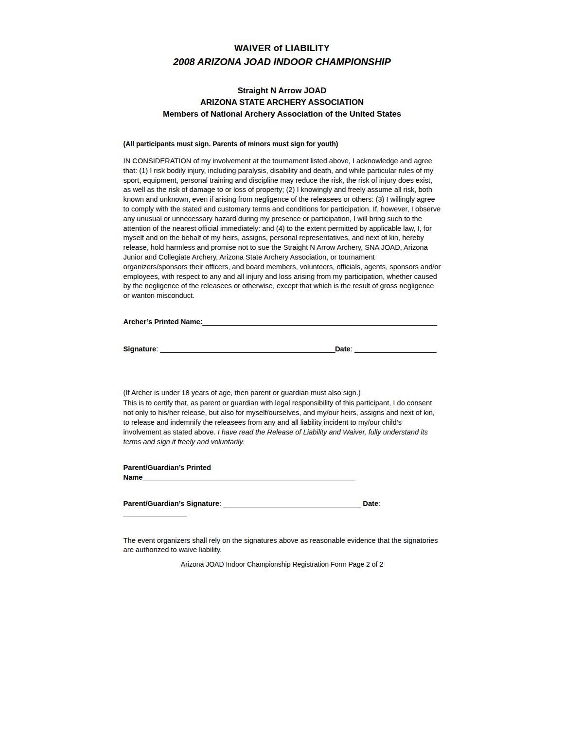WAIVER of LIABILITY
2008 ARIZONA JOAD INDOOR CHAMPIONSHIP
Straight N Arrow JOAD
ARIZONA STATE ARCHERY ASSOCIATION
Members of National Archery Association of the United States
(All participants must sign. Parents of minors must sign for youth)
IN CONSIDERATION of my involvement at the tournament listed above, I acknowledge and agree that: (1) I risk bodily injury, including paralysis, disability and death, and while particular rules of my sport, equipment, personal training and discipline may reduce the risk, the risk of injury does exist, as well as the risk of damage to or loss of property; (2) I knowingly and freely assume all risk, both known and unknown, even if arising from negligence of the releasees or others: (3) I willingly agree to comply with the stated and customary terms and conditions for participation. If, however, I observe any unusual or unnecessary hazard during my presence or participation, I will bring such to the attention of the nearest official immediately: and (4) to the extent permitted by applicable law, I, for myself and on the behalf of my heirs, assigns, personal representatives, and next of kin, hereby release, hold harmless and promise not to sue the Straight N Arrow Archery, SNA JOAD, Arizona Junior and Collegiate Archery, Arizona State Archery Association, or tournament organizers/sponsors their officers, and board members, volunteers, officials, agents, sponsors and/or employees, with respect to any and all injury and loss arising from my participation, whether caused by the negligence of the releasees or otherwise, except that which is the result of gross negligence or wanton misconduct.
Archer’s Printed Name:_______________________________________________________________
Signature: _______________________________________________Date: ______________________
(If Archer is under 18 years of age, then parent or guardian must also sign.)
This is to certify that, as parent or guardian with legal responsibility of this participant, I do consent not only to his/her release, but also for myself/ourselves, and my/our heirs, assigns and next of kin, to release and indemnify the releasees from any and all liability incident to my/our child’s involvement as stated above. I have read the Release of Liability and Waiver, fully understand its terms and sign it freely and voluntarily.
Parent/Guardian’s Printed Name_________________________________________________________
Parent/Guardian’s Signature: _____________________________________ Date: _________________
The event organizers shall rely on the signatures above as reasonable evidence that the signatories are authorized to waive liability.
Arizona JOAD Indoor Championship Registration Form Page 2 of 2